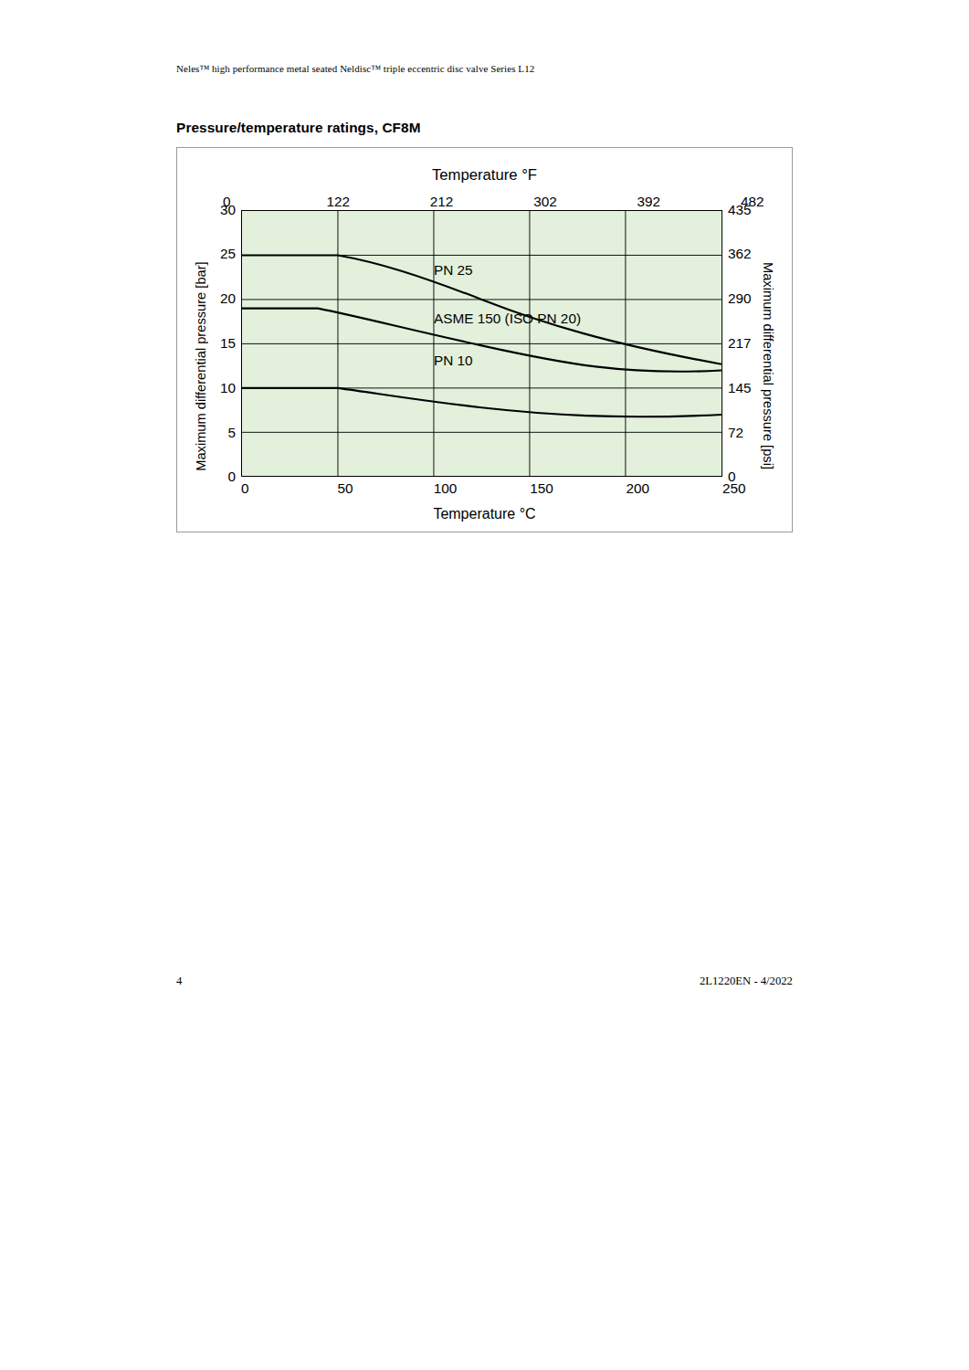Neles™ high performance metal seated Neldisc™ triple eccentric disc valve Series L12
Pressure/temperature ratings, CF8M
Temperature °F
0122212302392482
Maximum differential pressure [bar]
30 25 20 15 10 5 0
PN 25 ASME 150 (ISO PN 20) PN 10
435 362 290 217 145 72 0
050100150200250
Temperature °C
Maximum differential pressure [psi]
4 2L1220EN - 4/2022